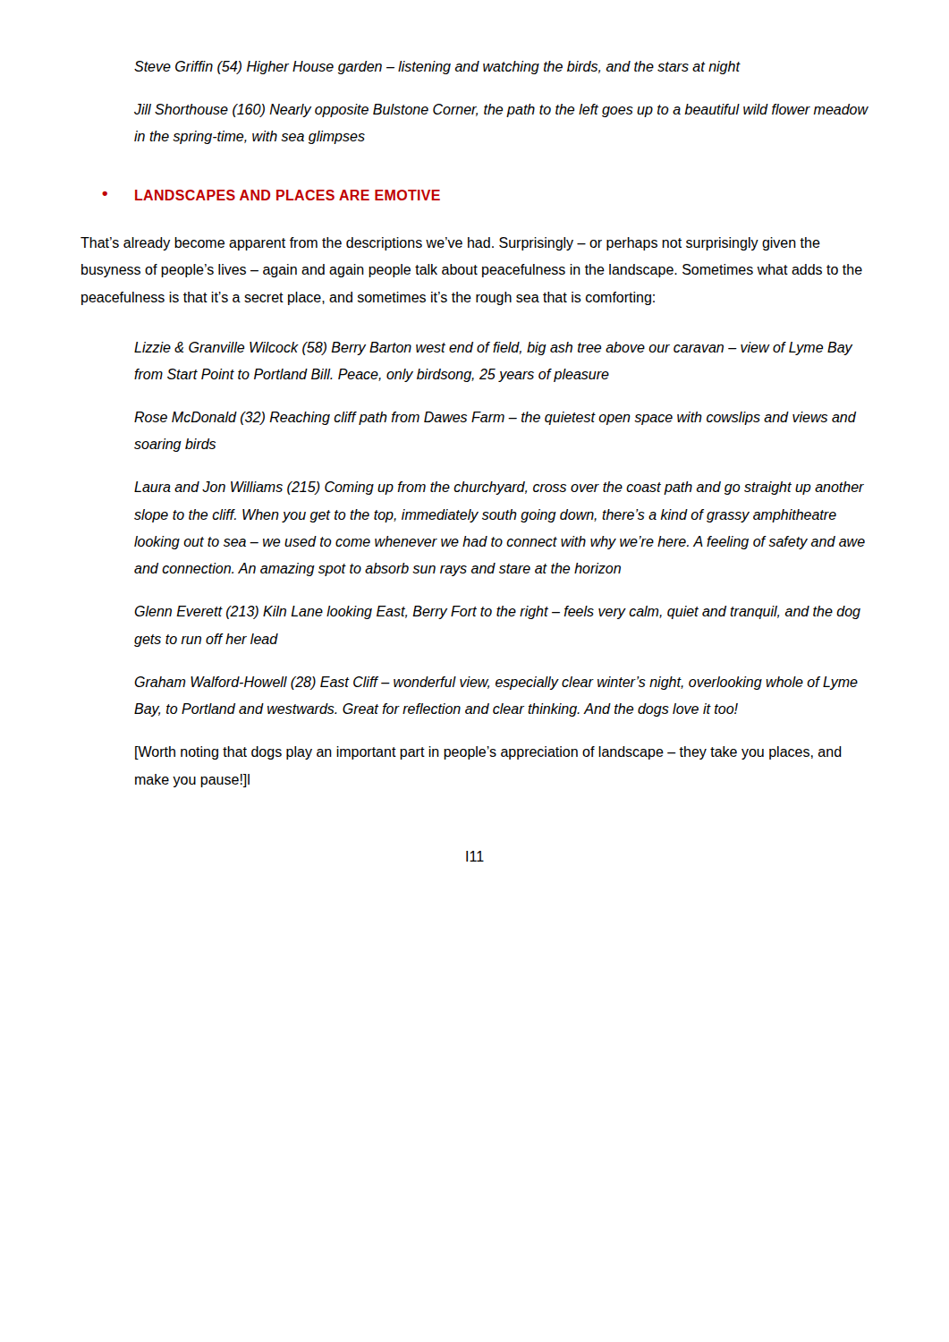Steve Griffin (54) Higher House garden – listening and watching the birds, and the stars at night
Jill Shorthouse (160) Nearly opposite Bulstone Corner, the path to the left goes up to a beautiful wild flower meadow in the spring-time, with sea glimpses
Landscapes and places are emotive
That’s already become apparent from the descriptions we’ve had. Surprisingly – or perhaps not surprisingly given the busyness of people’s lives – again and again people talk about peacefulness in the landscape. Sometimes what adds to the peacefulness is that it’s a secret place, and sometimes it’s the rough sea that is comforting:
Lizzie & Granville Wilcock (58) Berry Barton west end of field, big ash tree above our caravan – view of Lyme Bay from Start Point to Portland Bill. Peace, only birdsong, 25 years of pleasure
Rose McDonald (32) Reaching cliff path from Dawes Farm – the quietest open space with cowslips and views and soaring birds
Laura and Jon Williams (215) Coming up from the churchyard, cross over the coast path and go straight up another slope to the cliff. When you get to the top, immediately south going down, there’s a kind of grassy amphitheatre looking out to sea – we used to come whenever we had to connect with why we’re here. A feeling of safety and awe and connection. An amazing spot to absorb sun rays and stare at the horizon
Glenn Everett (213) Kiln Lane looking East, Berry Fort to the right – feels very calm, quiet and tranquil, and the dog gets to run off her lead
Graham Walford-Howell (28) East Cliff – wonderful view, especially clear winter’s night, overlooking whole of Lyme Bay, to Portland and westwards. Great for reflection and clear thinking. And the dogs love it too!
[Worth noting that dogs play an important part in people’s appreciation of landscape – they take you places, and make you pause!]l
I11